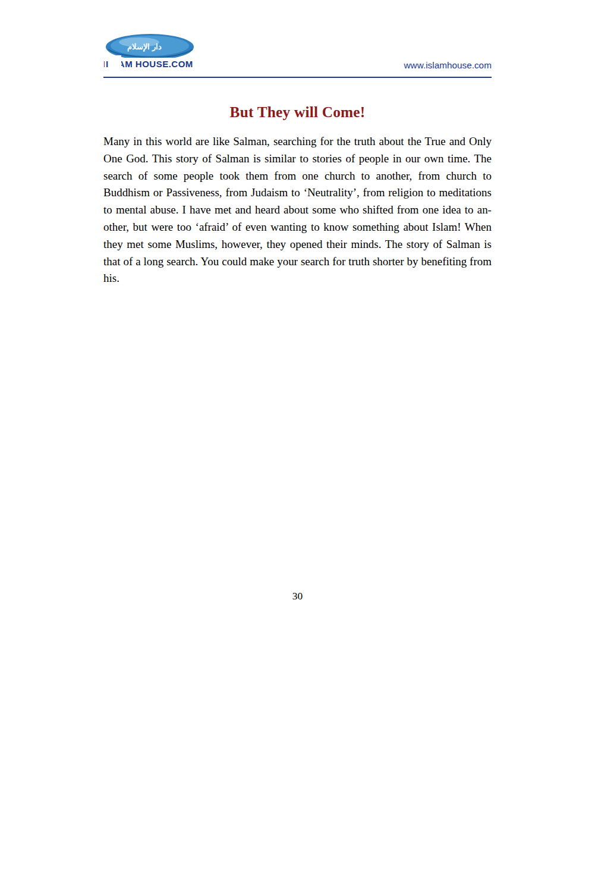دار الإسلام ISLAM HOUSE.COM I
www.islamhouse.com
But They will Come!
Many in this world are like Salman, searching for the truth about the True and Only One God. This story of Salman is similar to stories of people in our own time. The search of some people took them from one church to another, from church to Buddhism or Passiveness, from Judaism to ‘Neutrality’, from religion to meditations to mental abuse. I have met and heard about some who shifted from one idea to another, but were too ‘afraid’ of even wanting to know something about Islam! When they met some Muslims, however, they opened their minds. The story of Salman is that of a long search. You could make your search for truth shorter by benefiting from his.
30